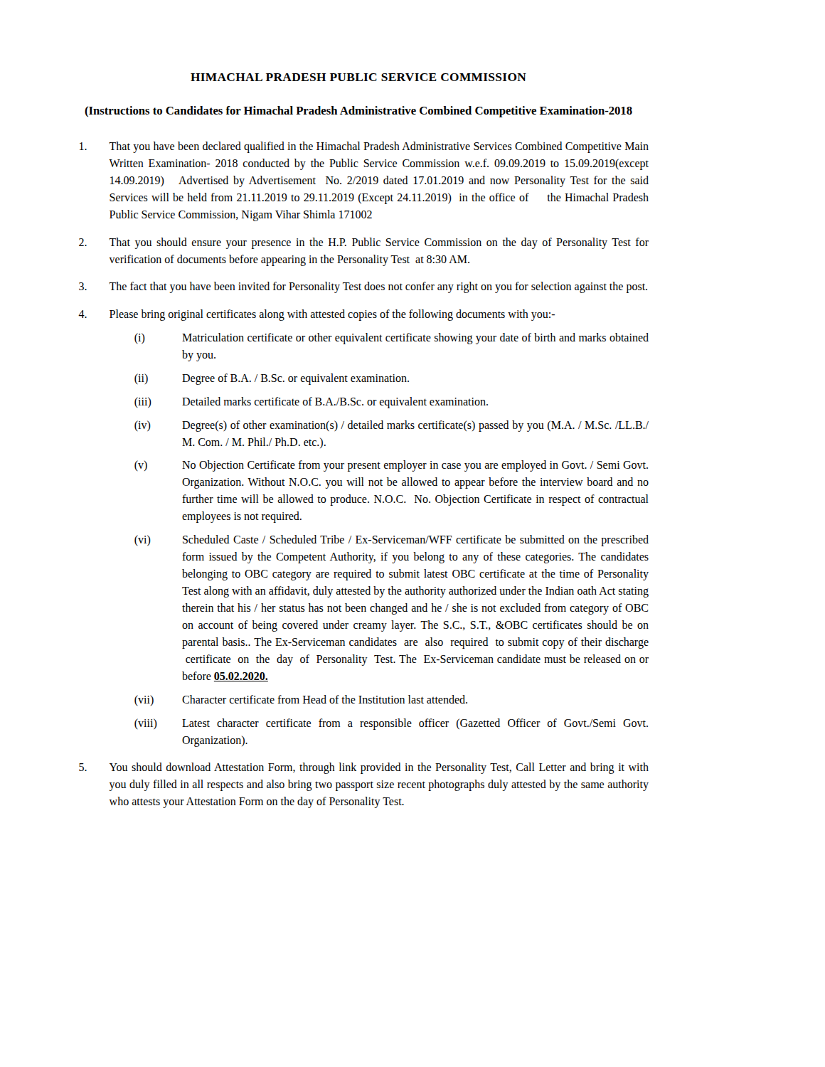HIMACHAL PRADESH PUBLIC SERVICE COMMISSION
(Instructions to Candidates for Himachal Pradesh Administrative Combined Competitive Examination-2018
That you have been declared qualified in the Himachal Pradesh Administrative Services Combined Competitive Main Written Examination- 2018 conducted by the Public Service Commission w.e.f. 09.09.2019 to 15.09.2019(except 14.09.2019) Advertised by Advertisement No. 2/2019 dated 17.01.2019 and now Personality Test for the said Services will be held from 21.11.2019 to 29.11.2019 (Except 24.11.2019) in the office of the Himachal Pradesh Public Service Commission, Nigam Vihar Shimla 171002
That you should ensure your presence in the H.P. Public Service Commission on the day of Personality Test for verification of documents before appearing in the Personality Test at 8:30 AM.
The fact that you have been invited for Personality Test does not confer any right on you for selection against the post.
Please bring original certificates along with attested copies of the following documents with you:-
Matriculation certificate or other equivalent certificate showing your date of birth and marks obtained by you.
Degree of B.A. / B.Sc. or equivalent examination.
Detailed marks certificate of B.A./B.Sc. or equivalent examination.
Degree(s) of other examination(s) / detailed marks certificate(s) passed by you (M.A. / M.Sc. /LL.B./ M. Com. / M. Phil./ Ph.D. etc.).
No Objection Certificate from your present employer in case you are employed in Govt. / Semi Govt. Organization. Without N.O.C. you will not be allowed to appear before the interview board and no further time will be allowed to produce. N.O.C. No. Objection Certificate in respect of contractual employees is not required.
Scheduled Caste / Scheduled Tribe / Ex-Serviceman/WFF certificate be submitted on the prescribed form issued by the Competent Authority, if you belong to any of these categories. The candidates belonging to OBC category are required to submit latest OBC certificate at the time of Personality Test along with an affidavit, duly attested by the authority authorized under the Indian oath Act stating therein that his / her status has not been changed and he / she is not excluded from category of OBC on account of being covered under creamy layer. The S.C., S.T., &OBC certificates should be on parental basis.. The Ex-Serviceman candidates are also required to submit copy of their discharge certificate on the day of Personality Test. The Ex-Serviceman candidate must be released on or before 05.02.2020.
Character certificate from Head of the Institution last attended.
Latest character certificate from a responsible officer (Gazetted Officer of Govt./Semi Govt. Organization).
You should download Attestation Form, through link provided in the Personality Test, Call Letter and bring it with you duly filled in all respects and also bring two passport size recent photographs duly attested by the same authority who attests your Attestation Form on the day of Personality Test.